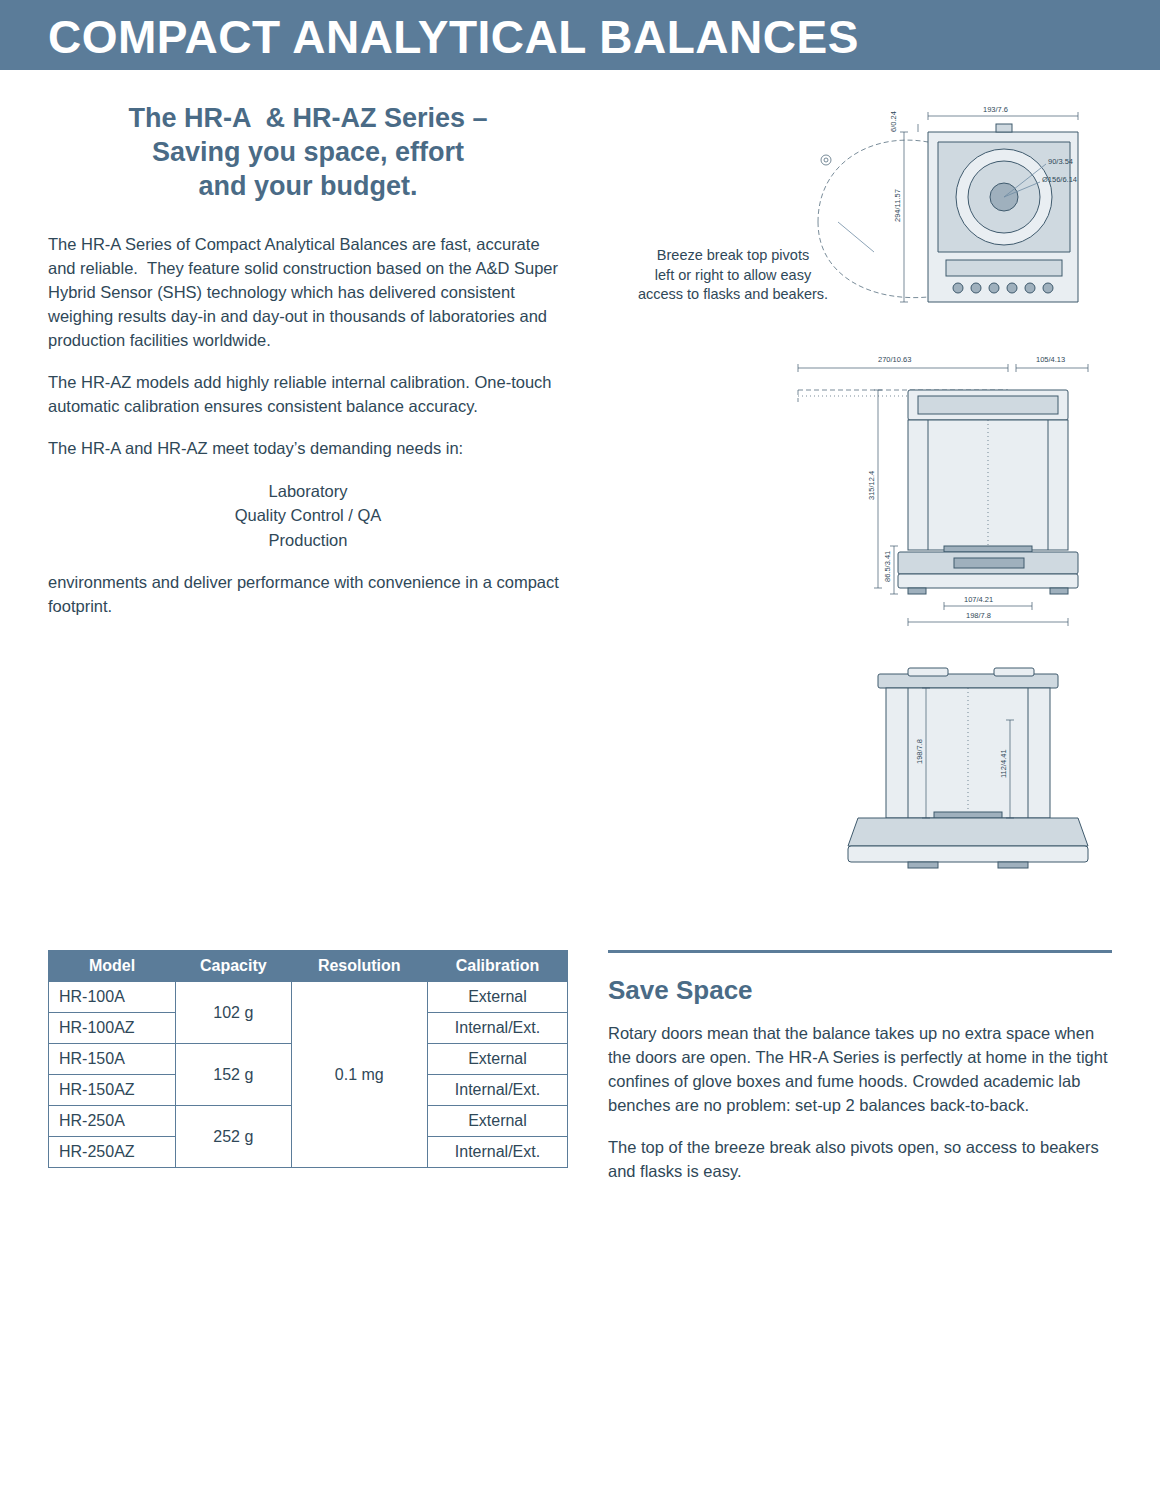Compact Analytical Balances
The HR-A & HR-AZ Series –
Saving you space, effort
and your budget.
The HR-A Series of Compact Analytical Balances are fast, accurate and reliable. They feature solid construction based on the A&D Super Hybrid Sensor (SHS) technology which has delivered consistent weighing results day-in and day-out in thousands of laboratories and production facilities worldwide.
The HR-AZ models add highly reliable internal calibration. One-touch automatic calibration ensures consistent balance accuracy.
The HR-A and HR-AZ meet today’s demanding needs in:
Laboratory
Quality Control / QA
Production
environments and deliver performance with convenience in a compact footprint.
Breeze break top pivots
left or right to allow easy
access to flasks and beakers.
193/7.6 6/0.24 294/11.57 90/3.54 Ø156/6.14
270/10.63 105/4.13 315/12.4 86.5/3.41 107/4.21 198/7.8
198/7.8 112/4.41
| Model | Capacity | Resolution | Calibration |
| --- | --- | --- | --- |
| HR-100A | 102 g | 0.1 mg | External |
| HR-100AZ | Internal/Ext. |
| HR-150A | 152 g | External |
| HR-150AZ | Internal/Ext. |
| HR-250A | 252 g | External |
| HR-250AZ | Internal/Ext. |
Save Space
Rotary doors mean that the balance takes up no extra space when the doors are open. The HR-A Series is perfectly at home in the tight confines of glove boxes and fume hoods. Crowded academic lab benches are no problem: set-up 2 balances back-to-back.
The top of the breeze break also pivots open, so access to beakers and flasks is easy.